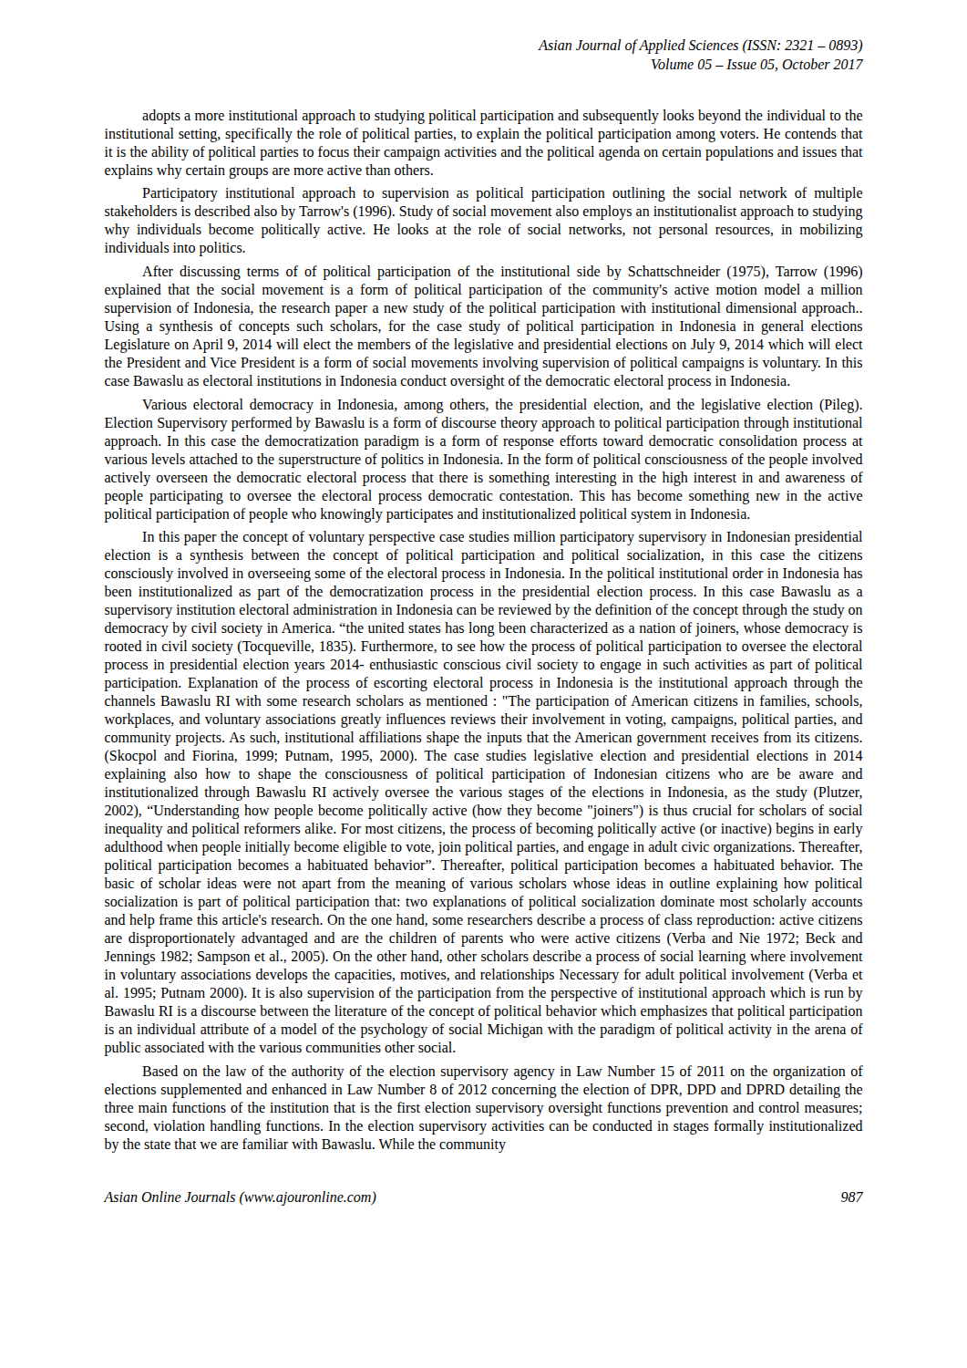Asian Journal of Applied Sciences (ISSN: 2321 – 0893) Volume 05 – Issue 05, October 2017
adopts a more institutional approach to studying political participation and subsequently looks beyond the individual to the institutional setting, specifically the role of political parties, to explain the political participation among voters. He contends that it is the ability of political parties to focus their campaign activities and the political agenda on certain populations and issues that explains why certain groups are more active than others.
Participatory institutional approach to supervision as political participation outlining the social network of multiple stakeholders is described also by Tarrow's (1996). Study of social movement also employs an institutionalist approach to studying why individuals become politically active. He looks at the role of social networks, not personal resources, in mobilizing individuals into politics.
After discussing terms of of political participation of the institutional side by Schattschneider (1975), Tarrow (1996) explained that the social movement is a form of political participation of the community's active motion model a million supervision of Indonesia, the research paper a new study of the political participation with institutional dimensional approach.. Using a synthesis of concepts such scholars, for the case study of political participation in Indonesia in general elections Legislature on April 9, 2014 will elect the members of the legislative and presidential elections on July 9, 2014 which will elect the President and Vice President is a form of social movements involving supervision of political campaigns is voluntary. In this case Bawaslu as electoral institutions in Indonesia conduct oversight of the democratic electoral process in Indonesia.
Various electoral democracy in Indonesia, among others, the presidential election, and the legislative election (Pileg). Election Supervisory performed by Bawaslu is a form of discourse theory approach to political participation through institutional approach. In this case the democratization paradigm is a form of response efforts toward democratic consolidation process at various levels attached to the superstructure of politics in Indonesia. In the form of political consciousness of the people involved actively overseen the democratic electoral process that there is something interesting in the high interest in and awareness of people participating to oversee the electoral process democratic contestation. This has become something new in the active political participation of people who knowingly participates and institutionalized political system in Indonesia.
In this paper the concept of voluntary perspective case studies million participatory supervisory in Indonesian presidential election is a synthesis between the concept of political participation and political socialization, in this case the citizens consciously involved in overseeing some of the electoral process in Indonesia. In the political institutional order in Indonesia has been institutionalized as part of the democratization process in the presidential election process. In this case Bawaslu as a supervisory institution electoral administration in Indonesia can be reviewed by the definition of the concept through the study on democracy by civil society in America. “the united states has long been characterized as a nation of joiners, whose democracy is rooted in civil society (Tocqueville, 1835). Furthermore, to see how the process of political participation to oversee the electoral process in presidential election years 2014- enthusiastic conscious civil society to engage in such activities as part of political participation. Explanation of the process of escorting electoral process in Indonesia is the institutional approach through the channels Bawaslu RI with some research scholars as mentioned : "The participation of American citizens in families, schools, workplaces, and voluntary associations greatly influences reviews their involvement in voting, campaigns, political parties, and community projects. As such, institutional affiliations shape the inputs that the American government receives from its citizens. (Skocpol and Fiorina, 1999; Putnam, 1995, 2000). The case studies legislative election and presidential elections in 2014 explaining also how to shape the consciousness of political participation of Indonesian citizens who are be aware and institutionalized through Bawaslu RI actively oversee the various stages of the elections in Indonesia, as the study (Plutzer, 2002), “Understanding how people become politically active (how they become "joiners") is thus crucial for scholars of social inequality and political reformers alike. For most citizens, the process of becoming politically active (or inactive) begins in early adulthood when people initially become eligible to vote, join political parties, and engage in adult civic organizations. Thereafter, political participation becomes a habituated behavior”. Thereafter, political participation becomes a habituated behavior. The basic of scholar ideas were not apart from the meaning of various scholars whose ideas in outline explaining how political socialization is part of political participation that: two explanations of political socialization dominate most scholarly accounts and help frame this article's research. On the one hand, some researchers describe a process of class reproduction: active citizens are disproportionately advantaged and are the children of parents who were active citizens (Verba and Nie 1972; Beck and Jennings 1982; Sampson et al., 2005). On the other hand, other scholars describe a process of social learning where involvement in voluntary associations develops the capacities, motives, and relationships Necessary for adult political involvement (Verba et al. 1995; Putnam 2000). It is also supervision of the participation from the perspective of institutional approach which is run by Bawaslu RI is a discourse between the literature of the concept of political behavior which emphasizes that political participation is an individual attribute of a model of the psychology of social Michigan with the paradigm of political activity in the arena of public associated with the various communities other social.
Based on the law of the authority of the election supervisory agency in Law Number 15 of 2011 on the organization of elections supplemented and enhanced in Law Number 8 of 2012 concerning the election of DPR, DPD and DPRD detailing the three main functions of the institution that is the first election supervisory oversight functions prevention and control measures; second, violation handling functions. In the election supervisory activities can be conducted in stages formally institutionalized by the state that we are familiar with Bawaslu. While the community
Asian Online Journals (www.ajouronline.com) 987